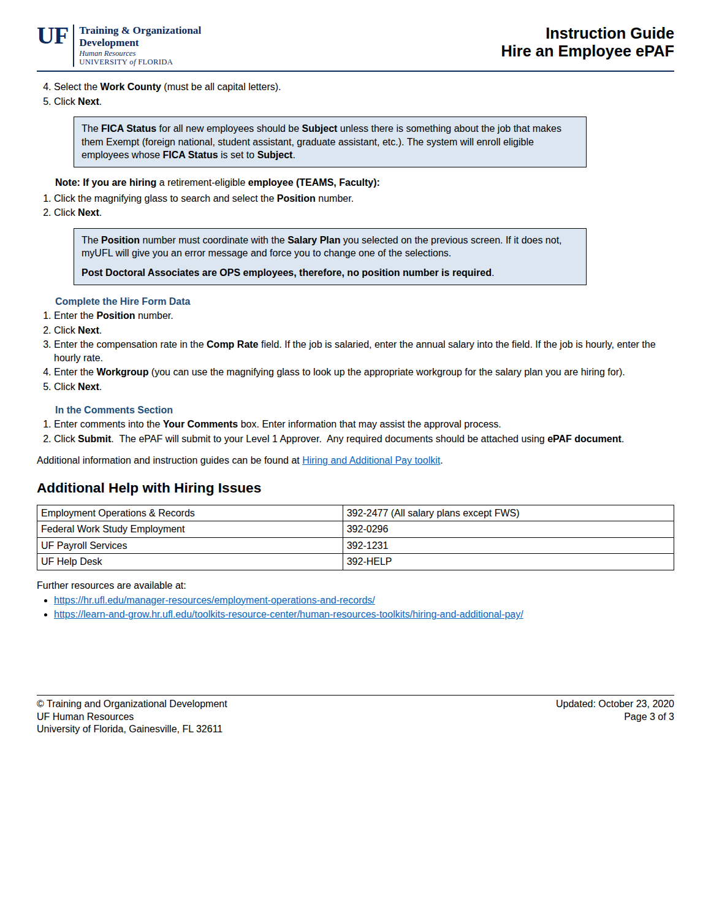UF
Training & Organizational
Development
Human Resources
UNIVERSITY of FLORIDA
Instruction Guide
Hire an Employee ePAF
Select the Work County (must be all capital letters).
Click Next.
The FICA Status for all new employees should be Subject unless there is something about the job that makes them Exempt (foreign national, student assistant, graduate assistant, etc.). The system will enroll eligible employees whose FICA Status is set to Subject.
Note: If you are hiring a retirement-eligible employee (TEAMS, Faculty):
Click the magnifying glass to search and select the Position number.
Click Next.
The Position number must coordinate with the Salary Plan you selected on the previous screen. If it does not, myUFL will give you an error message and force you to change one of the selections.
Post Doctoral Associates are OPS employees, therefore, no position number is required.
Complete the Hire Form Data
Enter the Position number.
Click Next.
Enter the compensation rate in the Comp Rate field. If the job is salaried, enter the annual salary into the field. If the job is hourly, enter the hourly rate.
Enter the Workgroup (you can use the magnifying glass to look up the appropriate workgroup for the salary plan you are hiring for).
Click Next.
In the Comments Section
Enter comments into the Your Comments box. Enter information that may assist the approval process.
Click Submit. The ePAF will submit to your Level 1 Approver. Any required documents should be attached using ePAF document.
Additional information and instruction guides can be found at Hiring and Additional Pay toolkit.
Additional Help with Hiring Issues
| Employment Operations & Records | 392-2477 (All salary plans except FWS) |
| Federal Work Study Employment | 392-0296 |
| UF Payroll Services | 392-1231 |
| UF Help Desk | 392-HELP |
Further resources are available at:
https://hr.ufl.edu/manager-resources/employment-operations-and-records/
https://learn-and-grow.hr.ufl.edu/toolkits-resource-center/human-resources-toolkits/hiring-and-additional-pay/
© Training and Organizational Development
UF Human Resources
University of Florida, Gainesville, FL 32611
Updated: October 23, 2020
Page 3 of 3